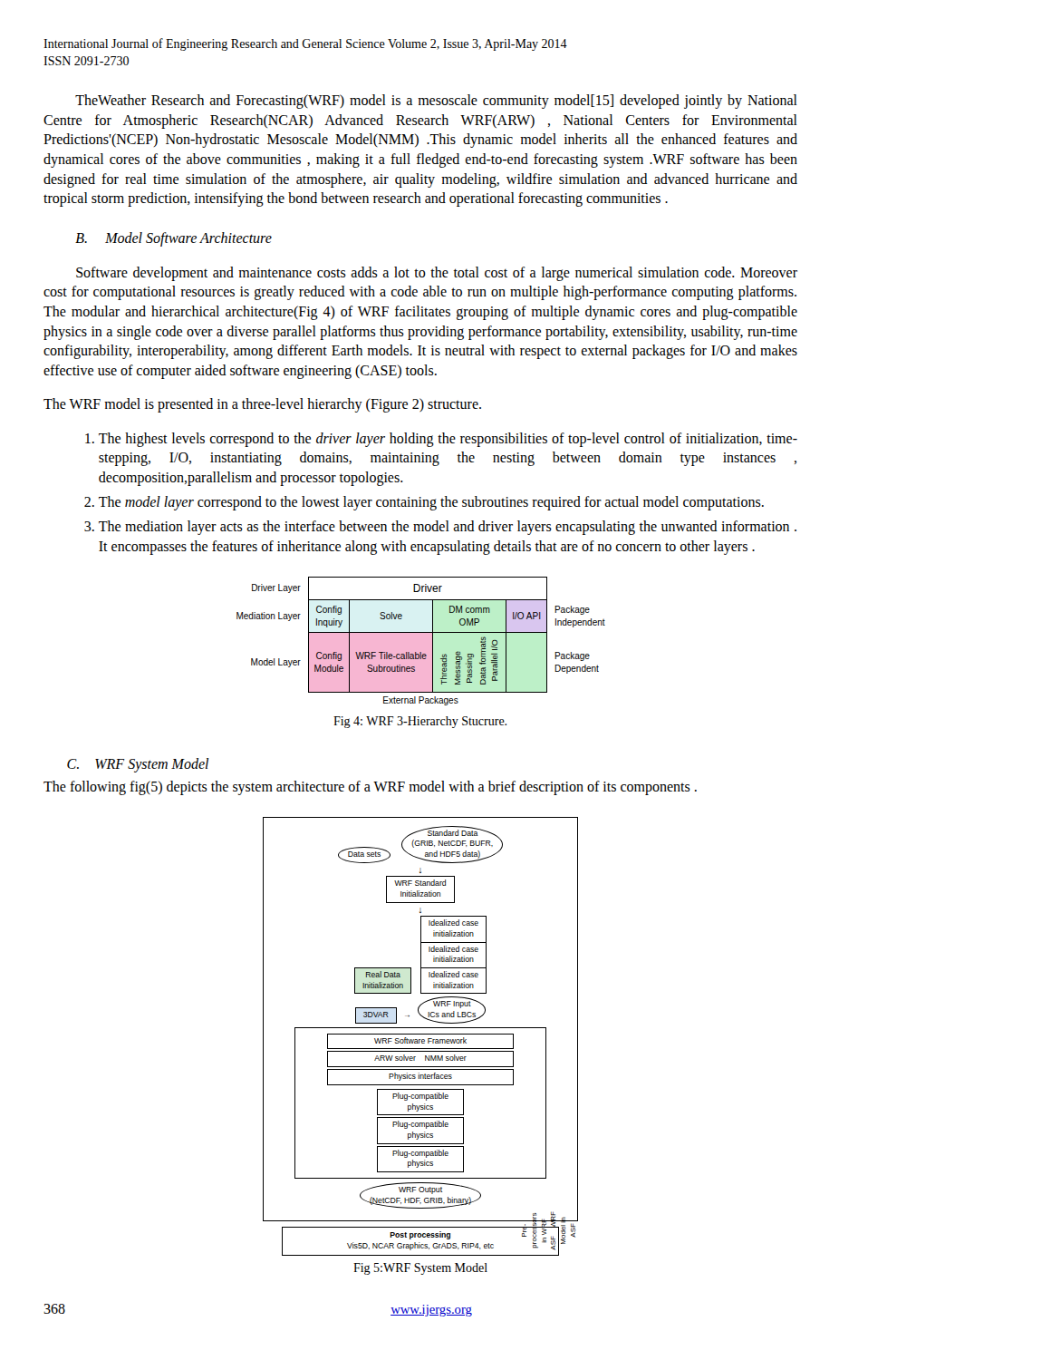International Journal of Engineering Research and General Science Volume 2, Issue 3, April-May 2014
ISSN 2091-2730
TheWeather Research and Forecasting(WRF) model is a mesoscale community model[15] developed jointly by National Centre for Atmospheric Research(NCAR) Advanced Research WRF(ARW) , National Centers for Environmental Predictions'(NCEP) Non-hydrostatic Mesoscale Model(NMM) .This dynamic model inherits all the enhanced features and dynamical cores of the above communities , making it a full fledged end-to-end forecasting system .WRF software has been designed for real time simulation of the atmosphere, air quality modeling, wildfire simulation and advanced hurricane and tropical storm prediction, intensifying the bond between research and operational forecasting communities .
B. Model Software Architecture
Software development and maintenance costs adds a lot to the total cost of a large numerical simulation code. Moreover cost for computational resources is greatly reduced with a code able to run on multiple high-performance computing platforms. The modular and hierarchical architecture(Fig 4) of WRF facilitates grouping of multiple dynamic cores and plug-compatible physics in a single code over a diverse parallel platforms thus providing performance portability, extensibility, usability, run-time configurability, interoperability, among different Earth models. It is neutral with respect to external packages for I/O and makes effective use of computer aided software engineering (CASE) tools.
The WRF model is presented in a three-level hierarchy (Figure 2) structure.
The highest levels correspond to the driver layer holding the responsibilities of top-level control of initialization, time-stepping, I/O, instantiating domains, maintaining the nesting between domain type instances , decomposition,parallelism and processor topologies.
The model layer correspond to the lowest layer containing the subroutines required for actual model computations.
The mediation layer acts as the interface between the model and driver layers encapsulating the unwanted information . It encompasses the features of inheritance along with encapsulating details that are of no concern to other layers .
| Driver Layer | Driver | |
| Mediation Layer | Config Inquiry | Solve | DM comm OMP | I/O API | Package Independent |
| Model Layer | Config Module | WRF Tile-callable Subroutines | Threads Message Passing Data formats Parallel I/O | | Package Dependent |
External Packages
Fig 4: WRF 3-Hierarchy Stucrure.
C. WRF System Model
The following fig(5) depicts the system architecture of a WRF model with a brief description of its components .
Data sets Standard Data
(GRIB, NetCDF, BUFR,
and HDF5 data)
↓
WRF Standard
Initialization
↓
Real Data
Initialization Idealized case
initialization Idealized case
initialization Idealized case
initialization
3DVAR → WRF Input
ICs and LBCs
WRF Software Framework ARW solver NMM solver Physics interfaces Plug-compatible physics Plug-compatible physics Plug-compatible physics
WRF Output
(NetCDF, HDF, GRIB, binary)
Pre-processors
in WRF ASF WRF Model in ASF
Post processing
Vis5D, NCAR Graphics, GrADS, RIP4, etc
Fig 5:WRF System Model
368 www.ijergs.org